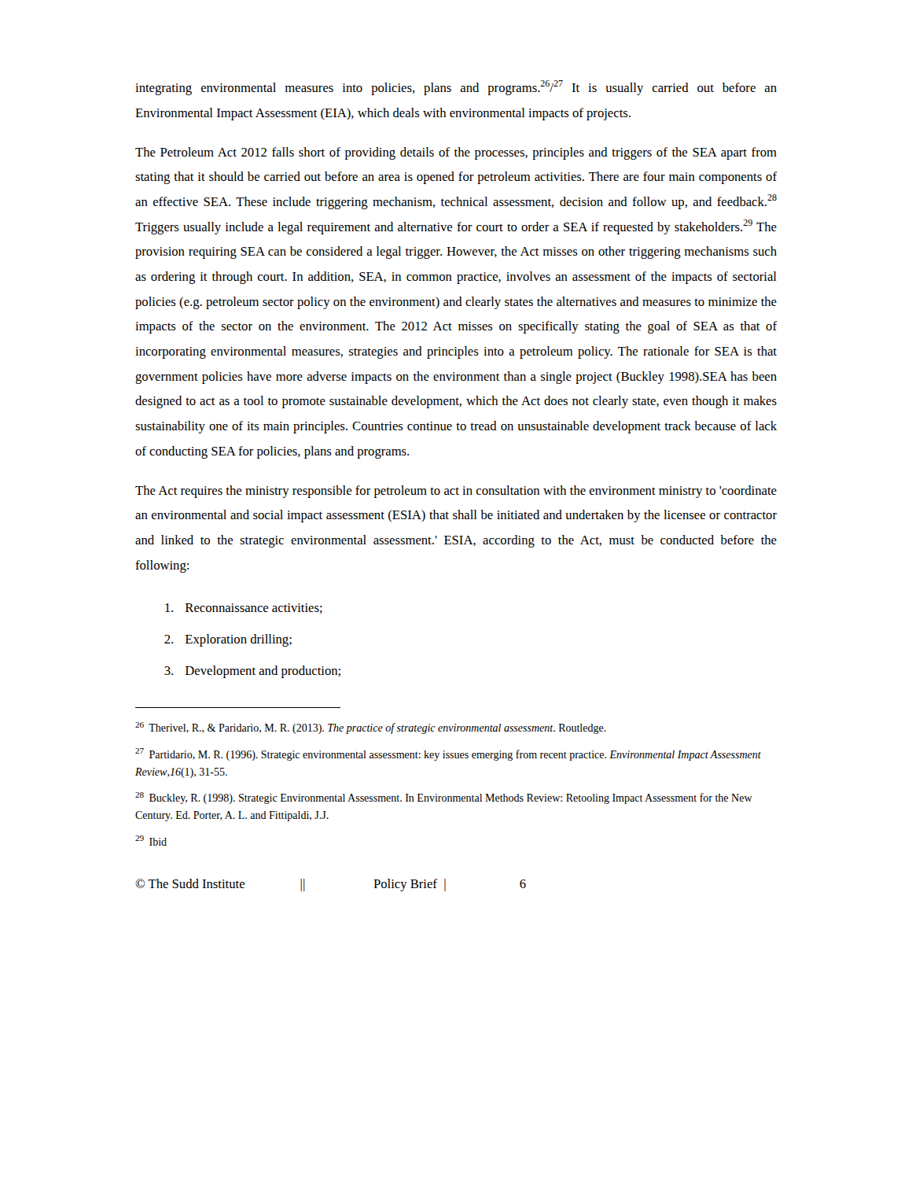integrating environmental measures into policies, plans and programs.26/27 It is usually carried out before an Environmental Impact Assessment (EIA), which deals with environmental impacts of projects.
The Petroleum Act 2012 falls short of providing details of the processes, principles and triggers of the SEA apart from stating that it should be carried out before an area is opened for petroleum activities. There are four main components of an effective SEA. These include triggering mechanism, technical assessment, decision and follow up, and feedback.28 Triggers usually include a legal requirement and alternative for court to order a SEA if requested by stakeholders.29 The provision requiring SEA can be considered a legal trigger. However, the Act misses on other triggering mechanisms such as ordering it through court. In addition, SEA, in common practice, involves an assessment of the impacts of sectorial policies (e.g. petroleum sector policy on the environment) and clearly states the alternatives and measures to minimize the impacts of the sector on the environment. The 2012 Act misses on specifically stating the goal of SEA as that of incorporating environmental measures, strategies and principles into a petroleum policy. The rationale for SEA is that government policies have more adverse impacts on the environment than a single project (Buckley 1998).SEA has been designed to act as a tool to promote sustainable development, which the Act does not clearly state, even though it makes sustainability one of its main principles. Countries continue to tread on unsustainable development track because of lack of conducting SEA for policies, plans and programs.
The Act requires the ministry responsible for petroleum to act in consultation with the environment ministry to 'coordinate an environmental and social impact assessment (ESIA) that shall be initiated and undertaken by the licensee or contractor and linked to the strategic environmental assessment.' ESIA, according to the Act, must be conducted before the following:
Reconnaissance activities;
Exploration drilling;
Development and production;
26 Therivel, R., & Paridario, M. R. (2013). The practice of strategic environmental assessment. Routledge.
27 Partidario, M. R. (1996). Strategic environmental assessment: key issues emerging from recent practice. Environmental Impact Assessment Review,16(1), 31-55.
28 Buckley, R. (1998). Strategic Environmental Assessment. In Environmental Methods Review: Retooling Impact Assessment for the New Century. Ed. Porter, A. L. and Fittipaldi, J.J.
29 Ibid
© The Sudd Institute || Policy Brief | 6